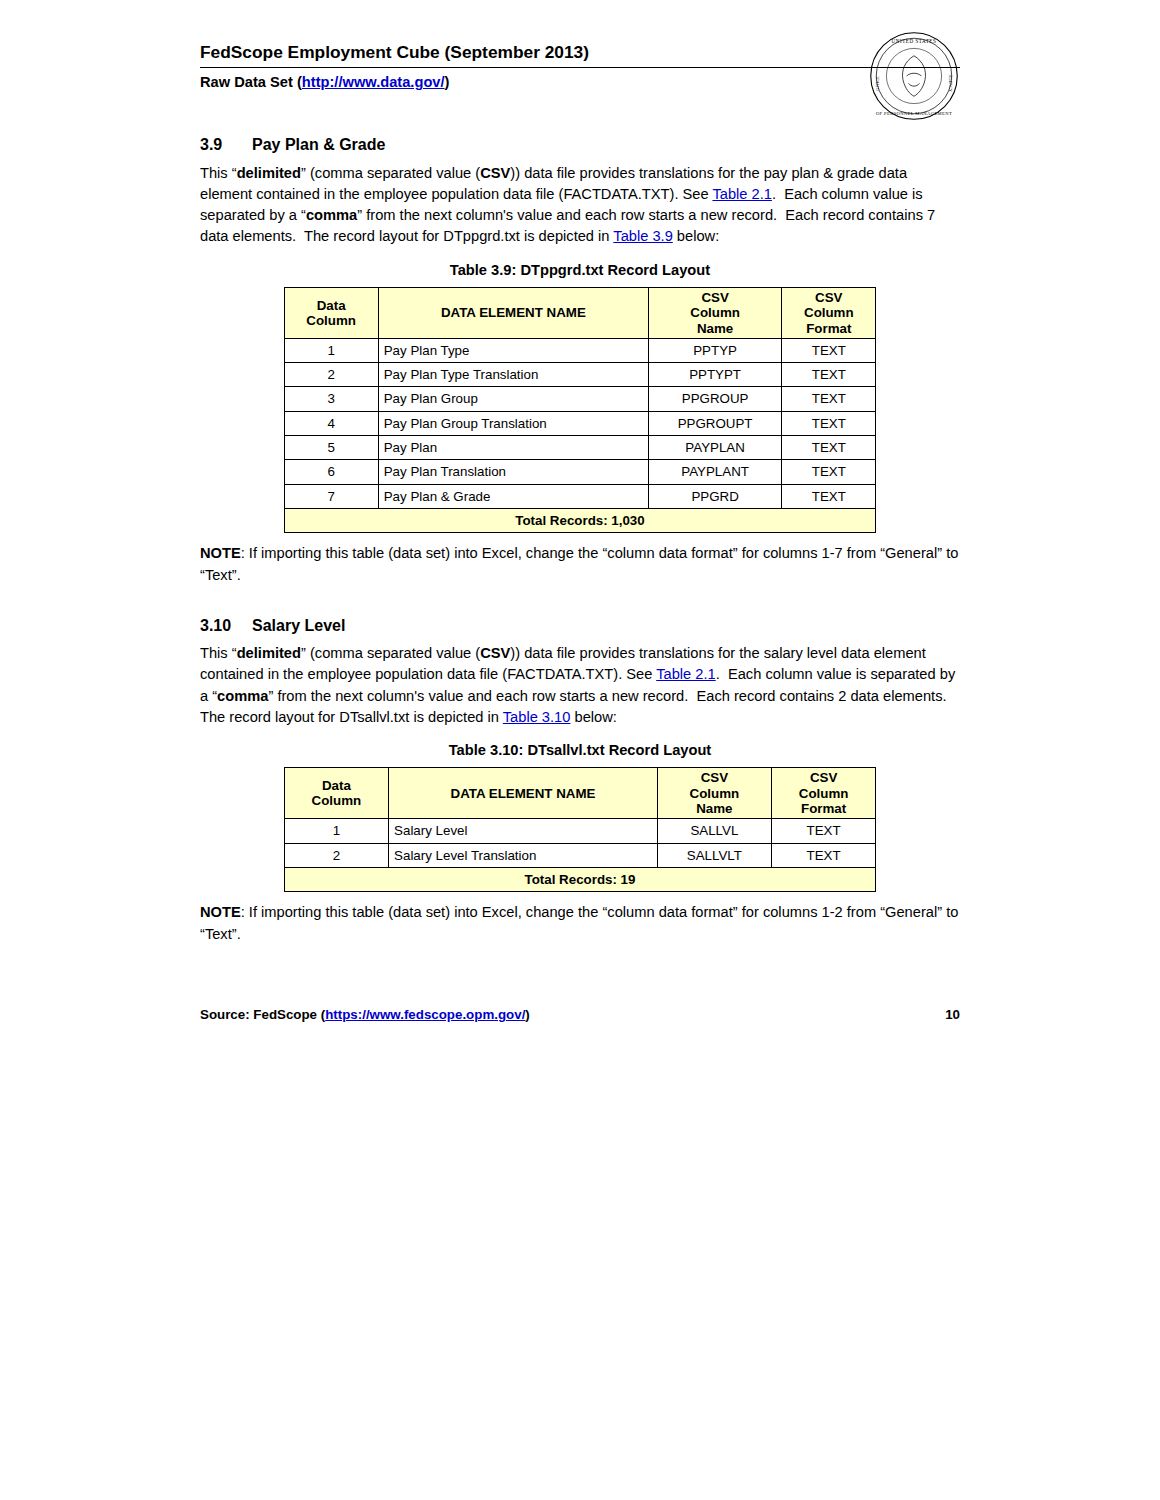UNITED STATES OF PERSONNEL MANAGEMENT OFFICE AGENCY
FedScope Employment Cube (September 2013)
Raw Data Set (http://www.data.gov/)
3.9 Pay Plan & Grade
This “delimited” (comma separated value (CSV)) data file provides translations for the pay plan & grade data element contained in the employee population data file (FACTDATA.TXT). See Table 2.1. Each column value is separated by a “comma” from the next column's value and each row starts a new record. Each record contains 7 data elements. The record layout for DTppgrd.txt is depicted in Table 3.9 below:
Table 3.9: DTppgrd.txt Record Layout
| Data Column | DATA ELEMENT NAME | CSV Column Name | CSV Column Format |
| --- | --- | --- | --- |
| 1 | Pay Plan Type | PPTYP | TEXT |
| 2 | Pay Plan Type Translation | PPTYPT | TEXT |
| 3 | Pay Plan Group | PPGROUP | TEXT |
| 4 | Pay Plan Group Translation | PPGROUPT | TEXT |
| 5 | Pay Plan | PAYPLAN | TEXT |
| 6 | Pay Plan Translation | PAYPLANT | TEXT |
| 7 | Pay Plan & Grade | PPGRD | TEXT |
| Total Records: 1,030 |
NOTE: If importing this table (data set) into Excel, change the “column data format” for columns 1-7 from “General” to “Text”.
3.10 Salary Level
This “delimited” (comma separated value (CSV)) data file provides translations for the salary level data element contained in the employee population data file (FACTDATA.TXT). See Table 2.1. Each column value is separated by a “comma” from the next column's value and each row starts a new record. Each record contains 2 data elements. The record layout for DTsallvl.txt is depicted in Table 3.10 below:
Table 3.10: DTsallvl.txt Record Layout
| Data Column | DATA ELEMENT NAME | CSV Column Name | CSV Column Format |
| --- | --- | --- | --- |
| 1 | Salary Level | SALLVL | TEXT |
| 2 | Salary Level Translation | SALLVLT | TEXT |
| Total Records: 19 |
NOTE: If importing this table (data set) into Excel, change the “column data format” for columns 1-2 from “General” to “Text”.
Source: FedScope (https://www.fedscope.opm.gov/)
10